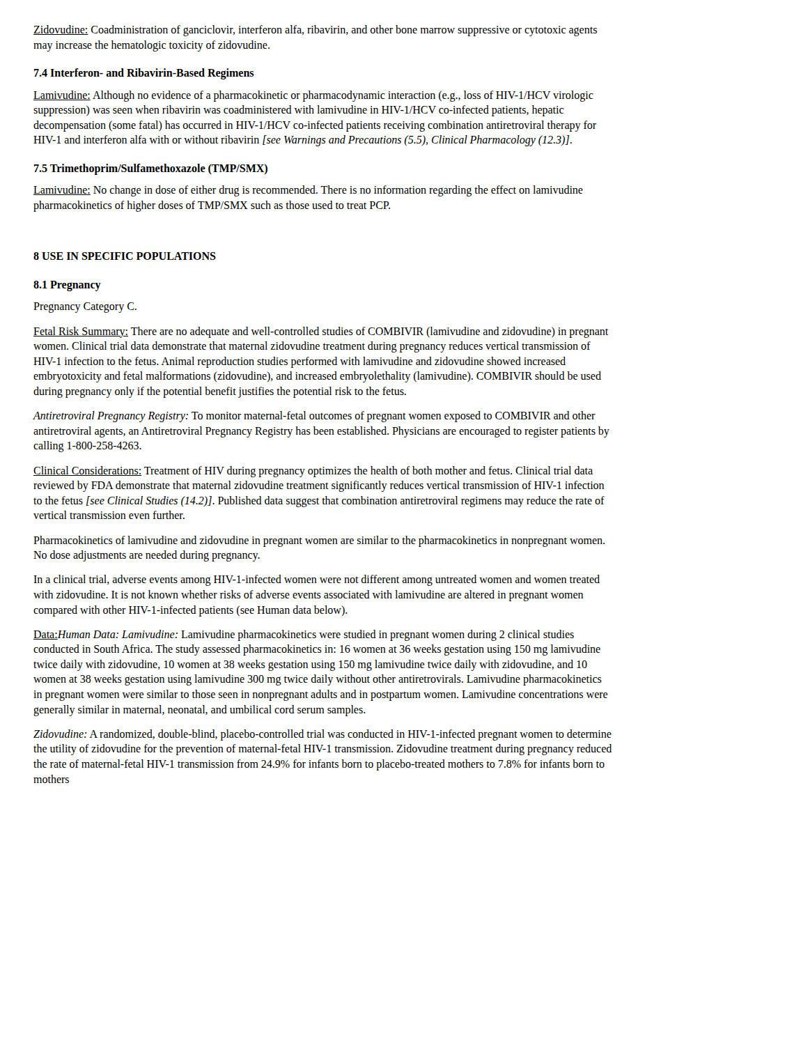Zidovudine: Coadministration of ganciclovir, interferon alfa, ribavirin, and other bone marrow suppressive or cytotoxic agents may increase the hematologic toxicity of zidovudine.
7.4 Interferon- and Ribavirin-Based Regimens
Lamivudine: Although no evidence of a pharmacokinetic or pharmacodynamic interaction (e.g., loss of HIV-1/HCV virologic suppression) was seen when ribavirin was coadministered with lamivudine in HIV-1/HCV co-infected patients, hepatic decompensation (some fatal) has occurred in HIV-1/HCV co-infected patients receiving combination antiretroviral therapy for HIV-1 and interferon alfa with or without ribavirin [see Warnings and Precautions (5.5), Clinical Pharmacology (12.3)].
7.5 Trimethoprim/Sulfamethoxazole (TMP/SMX)
Lamivudine: No change in dose of either drug is recommended. There is no information regarding the effect on lamivudine pharmacokinetics of higher doses of TMP/SMX such as those used to treat PCP.
8 USE IN SPECIFIC POPULATIONS
8.1 Pregnancy
Pregnancy Category C.
Fetal Risk Summary: There are no adequate and well-controlled studies of COMBIVIR (lamivudine and zidovudine) in pregnant women. Clinical trial data demonstrate that maternal zidovudine treatment during pregnancy reduces vertical transmission of HIV-1 infection to the fetus. Animal reproduction studies performed with lamivudine and zidovudine showed increased embryotoxicity and fetal malformations (zidovudine), and increased embryolethality (lamivudine). COMBIVIR should be used during pregnancy only if the potential benefit justifies the potential risk to the fetus.
Antiretroviral Pregnancy Registry: To monitor maternal-fetal outcomes of pregnant women exposed to COMBIVIR and other antiretroviral agents, an Antiretroviral Pregnancy Registry has been established. Physicians are encouraged to register patients by calling 1-800-258-4263.
Clinical Considerations: Treatment of HIV during pregnancy optimizes the health of both mother and fetus. Clinical trial data reviewed by FDA demonstrate that maternal zidovudine treatment significantly reduces vertical transmission of HIV-1 infection to the fetus [see Clinical Studies (14.2)]. Published data suggest that combination antiretroviral regimens may reduce the rate of vertical transmission even further.
Pharmacokinetics of lamivudine and zidovudine in pregnant women are similar to the pharmacokinetics in nonpregnant women. No dose adjustments are needed during pregnancy.
In a clinical trial, adverse events among HIV-1-infected women were not different among untreated women and women treated with zidovudine. It is not known whether risks of adverse events associated with lamivudine are altered in pregnant women compared with other HIV-1-infected patients (see Human data below).
Data: Human Data: Lamivudine: Lamivudine pharmacokinetics were studied in pregnant women during 2 clinical studies conducted in South Africa. The study assessed pharmacokinetics in: 16 women at 36 weeks gestation using 150 mg lamivudine twice daily with zidovudine, 10 women at 38 weeks gestation using 150 mg lamivudine twice daily with zidovudine, and 10 women at 38 weeks gestation using lamivudine 300 mg twice daily without other antiretrovirals. Lamivudine pharmacokinetics in pregnant women were similar to those seen in nonpregnant adults and in postpartum women. Lamivudine concentrations were generally similar in maternal, neonatal, and umbilical cord serum samples.
Zidovudine: A randomized, double-blind, placebo-controlled trial was conducted in HIV-1-infected pregnant women to determine the utility of zidovudine for the prevention of maternal-fetal HIV-1 transmission. Zidovudine treatment during pregnancy reduced the rate of maternal-fetal HIV-1 transmission from 24.9% for infants born to placebo-treated mothers to 7.8% for infants born to mothers